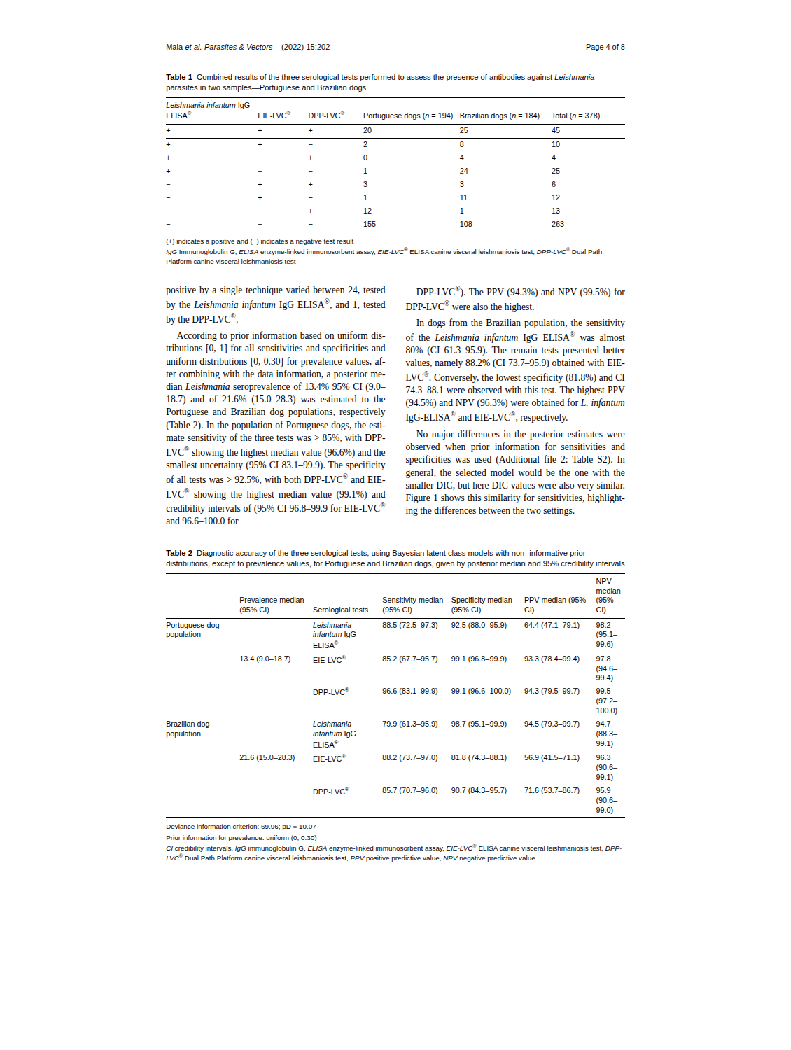Maia et al. Parasites & Vectors (2022) 15:202
Page 4 of 8
Table 1 Combined results of the three serological tests performed to assess the presence of antibodies against Leishmania parasites in two samples—Portuguese and Brazilian dogs
| Leishmania infantum IgG ELISA ® | EIE-LVC ® | DPP-LVC ® | Portuguese dogs ( n = 194) | Brazilian dogs ( n = 184) | Total ( n = 378) |
| --- | --- | --- | --- | --- | --- |
| + | + | + | 20 | 25 | 45 |
| + | + | − | 2 | 8 | 10 |
| + | − | + | 0 | 4 | 4 |
| + | − | − | 1 | 24 | 25 |
| − | + | + | 3 | 3 | 6 |
| − | + | − | 1 | 11 | 12 |
| − | − | + | 12 | 1 | 13 |
| − | − | − | 155 | 108 | 263 |
(+) indicates a positive and (−) indicates a negative test result
IgG Immunoglobulin G, ELISA enzyme-linked immunosorbent assay, EIE-LVC® ELISA canine visceral leishmaniosis test, DPP-LVC® Dual Path Platform canine visceral leishmaniosis test
positive by a single technique varied between 24, tested by the Leishmania infantum IgG ELISA®, and 1, tested by the DPP-LVC®.
According to prior information based on uniform distributions [0, 1] for all sensitivities and specificities and uniform distributions [0, 0.30] for prevalence values, after combining with the data information, a posterior median Leishmania seroprevalence of 13.4% 95% CI (9.0–18.7) and of 21.6% (15.0–28.3) was estimated to the Portuguese and Brazilian dog populations, respectively (Table 2). In the population of Portuguese dogs, the estimate sensitivity of the three tests was > 85%, with DPP-LVC® showing the highest median value (96.6%) and the smallest uncertainty (95% CI 83.1–99.9). The specificity of all tests was > 92.5%, with both DPP-LVC® and EIE-LVC® showing the highest median value (99.1%) and credibility intervals of (95% CI 96.8–99.9 for EIE-LVC® and 96.6–100.0 for
DPP-LVC®). The PPV (94.3%) and NPV (99.5%) for DPP-LVC® were also the highest.
In dogs from the Brazilian population, the sensitivity of the Leishmania infantum IgG ELISA® was almost 80% (CI 61.3–95.9). The remain tests presented better values, namely 88.2% (CI 73.7–95.9) obtained with EIE-LVC®. Conversely, the lowest specificity (81.8%) and CI 74.3–88.1 were observed with this test. The highest PPV (94.5%) and NPV (96.3%) were obtained for L. infantum IgG-ELISA® and EIE-LVC®, respectively.
No major differences in the posterior estimates were observed when prior information for sensitivities and specificities was used (Additional file 2: Table S2). In general, the selected model would be the one with the smaller DIC, but here DIC values were also very similar. Figure 1 shows this similarity for sensitivities, highlighting the differences between the two settings.
Table 2 Diagnostic accuracy of the three serological tests, using Bayesian latent class models with non- informative prior distributions, except to prevalence values, for Portuguese and Brazilian dogs, given by posterior median and 95% credibility intervals
| | Prevalence median (95% CI) | Serological tests | Sensitivity median (95% CI) | Specificity median (95% CI) | PPV median (95% CI) | NPV median (95% CI) |
| --- | --- | --- | --- | --- | --- | --- |
| Portuguese dog population | | Leishmania infantum IgG ELISA ® | 88.5 (72.5–97.3) | 92.5 (88.0–95.9) | 64.4 (47.1–79.1) | 98.2 (95.1–99.6) |
| | 13.4 (9.0–18.7) | EIE-LVC ® | 85.2 (67.7–95.7) | 99.1 (96.8–99.9) | 93.3 (78.4–99.4) | 97.8 (94.6–99.4) |
| | | DPP-LVC ® | 96.6 (83.1–99.9) | 99.1 (96.6–100.0) | 94.3 (79.5–99.7) | 99.5 (97.2–100.0) |
| Brazilian dog population | | Leishmania infantum IgG ELISA ® | 79.9 (61.3–95.9) | 98.7 (95.1–99.9) | 94.5 (79.3–99.7) | 94.7 (88.3–99.1) |
| | 21.6 (15.0–28.3) | EIE-LVC ® | 88.2 (73.7–97.0) | 81.8 (74.3–88.1) | 56.9 (41.5–71.1) | 96.3 (90.6–99.1) |
| | | DPP-LVC ® | 85.7 (70.7–96.0) | 90.7 (84.3–95.7) | 71.6 (53.7–86.7) | 95.9 (90.6–99.0) |
Deviance information criterion: 69.96; pD = 10.07
Prior information for prevalence: uniform (0, 0.30)
CI credibility intervals, IgG immunoglobulin G, ELISA enzyme-linked immunosorbent assay, EIE-LVC® ELISA canine visceral leishmaniosis test, DPP-LVC® Dual Path Platform canine visceral leishmaniosis test, PPV positive predictive value, NPV negative predictive value